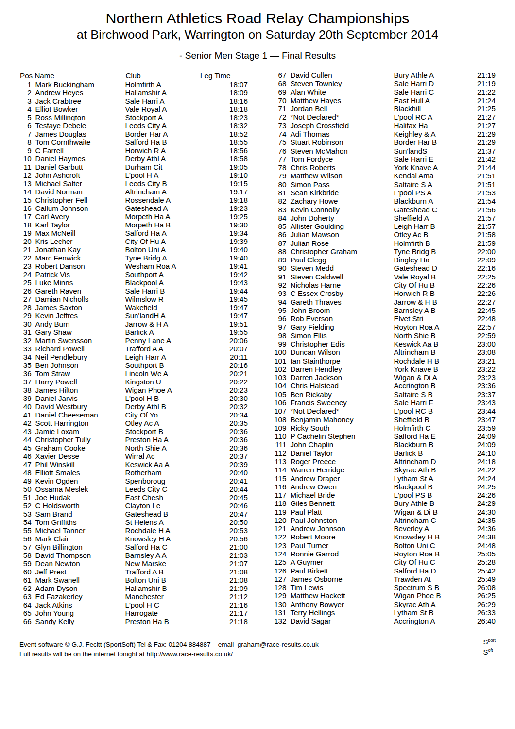Northern Athletics Road Relay Championships
at Birchwood Park, Warrington on Saturday 20th September 2014
- Senior Men Stage 1 — Final Results
| Pos Name | Club | Leg Time |
| --- | --- | --- |
| 1 | Mark Buckingham | Holmfirth A | 18:07 |
| 2 | Andrew Heyes | Hallamshir A | 18:09 |
| 3 | Jack Crabtree | Sale Harri A | 18:16 |
| 4 | Elliot Bowker | Vale Royal A | 18:18 |
| 5 | Ross Millington | Stockport A | 18:23 |
| 6 | Tesfaye Debele | Leeds City A | 18:32 |
| 7 | James Douglas | Border Har A | 18:52 |
| 8 | Tom Cornthwaite | Salford Ha B | 18:55 |
| 9 | C Farrell | Horwich R A | 18:56 |
| 10 | Daniel Haymes | Derby Athl A | 18:58 |
| 11 | Daniel Garbutt | Durham Cit | 19:05 |
| 12 | John Ashcroft | L'pool H A | 19:10 |
| 13 | Michael Salter | Leeds City B | 19:15 |
| 14 | David Norman | Altrincham A | 19:17 |
| 15 | Christopher Fell | Rossendale A | 19:18 |
| 16 | Callum Johnson | Gateshead A | 19:23 |
| 17 | Carl Avery | Morpeth Ha A | 19:25 |
| 18 | Karl Taylor | Morpeth Ha B | 19:30 |
| 19 | Max McNeill | Salford Ha A | 19:34 |
| 20 | Kris Lecher | City Of Hu A | 19:39 |
| 21 | Jonathan Kay | Bolton Uni A | 19:40 |
| 22 | Marc Fenwick | Tyne Bridg A | 19:40 |
| 23 | Robert Danson | Wesham Roa A | 19:41 |
| 24 | Patrick Vis | Southport A | 19:42 |
| 25 | Luke Minns | Blackpool A | 19:43 |
| 26 | Gareth Raven | Sale Harri B | 19:44 |
| 27 | Damian Nicholls | Wilmslow R | 19:45 |
| 28 | James Saxton | Wakefield | 19:47 |
| 29 | Kevin Jeffres | Sun'landH A | 19:47 |
| 30 | Andy Burn | Jarrow & H A | 19:51 |
| 31 | Gary Shaw | Barlick A | 19:55 |
| 32 | Martin Swensson | Penny Lane A | 20:06 |
| 33 | Richard Powell | Trafford A A | 20:07 |
| 34 | Neil Pendlebury | Leigh Harr A | 20:11 |
| 35 | Ben Johnson | Southport B | 20:16 |
| 36 | Tom Straw | Lincoln We A | 20:21 |
| 37 | Harry Powell | Kingston U | 20:22 |
| 38 | James Hilton | Wigan Phoe A | 20:23 |
| 39 | Daniel Jarvis | L'pool H B | 20:30 |
| 40 | David Westbury | Derby Athl B | 20:32 |
| 41 | Daniel Cheeseman | City Of Yo | 20:34 |
| 42 | Scott Harrington | Otley Ac A | 20:35 |
| 43 | Jamie Loxam | Stockport B | 20:36 |
| 44 | Christopher Tully | Preston Ha A | 20:36 |
| 45 | Graham Cooke | North Shie A | 20:36 |
| 46 | Xavier Desse | Wirral Ac | 20:37 |
| 47 | Phil Winskill | Keswick Aa A | 20:39 |
| 48 | Elliott Smales | Rotherham | 20:40 |
| 49 | Kevin Ogden | Spenboroug | 20:41 |
| 50 | Ossama Meslek | Leeds City C | 20:44 |
| 51 | Joe Hudak | East Chesh | 20:45 |
| 52 | C Holdsworth | Clayton Le | 20:46 |
| 53 | Sam Brand | Gateshead B | 20:47 |
| 54 | Tom Griffiths | St Helens A | 20:50 |
| 55 | Michael Tanner | Rochdale H A | 20:53 |
| 56 | Mark Clair | Knowsley H A | 20:56 |
| 57 | Glyn Billington | Salford Ha C | 21:00 |
| 58 | David Thompson | Barnsley A A | 21:03 |
| 59 | Dean Newton | New Marske | 21:07 |
| 60 | Jeff Prest | Trafford A B | 21:08 |
| 61 | Mark Swanell | Bolton Uni B | 21:08 |
| 62 | Adam Dyson | Hallamshir B | 21:09 |
| 63 | Ed Fazakerley | Manchester | 21:12 |
| 64 | Jack Atkins | L'pool H C | 21:16 |
| 65 | John Young | Harrogate | 21:17 |
| 66 | Sandy Kelly | Preston Ha B | 21:18 |
| 67 | David Cullen | Bury Athle A | 21:19 |
| 68 | Steven Townley | Sale Harri D | 21:19 |
| 69 | Alan White | Sale Harri C | 21:22 |
| 70 | Matthew Hayes | East Hull A | 21:24 |
| 71 | Jordan Bell | Blackhill | 21:25 |
| 72 | *Not Declared* | L'pool RC A | 21:27 |
| 73 | Joseph Crossfield | Halifax Ha | 21:27 |
| 74 | Adi Thomas | Keighley & A | 21:29 |
| 75 | Stuart Robinson | Border Har B | 21:29 |
| 76 | Steven McMahon | Sun'landS | 21:37 |
| 77 | Tom Fordyce | Sale Harri E | 21:42 |
| 78 | Chris Roberts | York Knave A | 21:44 |
| 79 | Matthew Wilson | Kendal Ama | 21:51 |
| 80 | Simon Pass | Saltaire S A | 21:51 |
| 81 | Sean Kirkbride | L'pool PS A | 21:53 |
| 82 | Zachary Howe | Blackburn A | 21:54 |
| 83 | Kevin Connolly | Gateshead C | 21:56 |
| 84 | John Doherty | Sheffield A | 21:57 |
| 85 | Allister Goulding | Leigh Harr B | 21:57 |
| 86 | Julian Mawson | Otley Ac B | 21:58 |
| 87 | Julian Rose | Holmfirth B | 21:59 |
| 88 | Christopher Graham | Tyne Bridg B | 22:00 |
| 89 | Paul Clegg | Bingley Ha | 22:09 |
| 90 | Steven Medd | Gateshead D | 22:16 |
| 91 | Steven Caldwell | Vale Royal B | 22:25 |
| 92 | Nicholas Harne | City Of Hu B | 22:26 |
| 93 | C Essex Crosby | Horwich R B | 22:26 |
| 94 | Gareth Thraves | Jarrow & H B | 22:27 |
| 95 | John Broom | Barnsley A B | 22:45 |
| 96 | Rob Everson | Elvet Stri | 22:48 |
| 97 | Gary Fielding | Royton Roa A | 22:57 |
| 98 | Simon Ellis | North Shie B | 22:59 |
| 99 | Christopher Edis | Keswick Aa B | 23:00 |
| 100 | Duncan Wilson | Altrincham B | 23:08 |
| 101 | Ian Stainthorpe | Rochdale H B | 23:21 |
| 102 | Darren Hendley | York Knave B | 23:22 |
| 103 | Darren Jackson | Wigan & Di A | 23:23 |
| 104 | Chris Halstead | Accrington B | 23:36 |
| 105 | Ben Rickaby | Saltaire S B | 23:37 |
| 106 | Francis Sweeney | Sale Harri F | 23:43 |
| 107 | *Not Declared* | L'pool RC B | 23:44 |
| 108 | Benjamin Mahoney | Sheffield B | 23:47 |
| 109 | Ricky South | Holmfirth C | 23:59 |
| 110 | P Cachelin Stephen | Salford Ha E | 24:09 |
| 111 | John Chaplin | Blackburn B | 24:09 |
| 112 | Daniel Taylor | Barlick B | 24:10 |
| 113 | Roger Preece | Altrincham D | 24:18 |
| 114 | Warren Herridge | Skyrac Ath B | 24:22 |
| 115 | Andrew Draper | Lytham St A | 24:24 |
| 116 | Andrew Owen | Blackpool B | 24:25 |
| 117 | Michael Bride | L'pool PS B | 24:26 |
| 118 | Giles Bennett | Bury Athle B | 24:29 |
| 119 | Paul Platt | Wigan & Di B | 24:30 |
| 120 | Paul Johnston | Altrincham C | 24:35 |
| 121 | Andrew Johnson | Beverley A | 24:36 |
| 122 | Robert Moore | Knowsley H B | 24:38 |
| 123 | Paul Turner | Bolton Uni C | 24:48 |
| 124 | Ronnie Garrod | Royton Roa B | 25:05 |
| 125 | A Guymer | City Of Hu C | 25:28 |
| 126 | Paul Birkett | Salford Ha D | 25:42 |
| 127 | James Osborne | Trawden At | 25:49 |
| 128 | Tim Lewis | Spectrum S B | 26:08 |
| 129 | Matthew Hackett | Wigan Phoe B | 26:25 |
| 130 | Anthony Bowyer | Skyrac Ath A | 26:29 |
| 131 | Terry Hellings | Lytham St B | 26:33 |
| 132 | David Sagar | Accrington A | 26:40 |
Sport
Soft
Event software © G.J. Fecitt (SportSoft) Tel & Fax: 01204 884887 email graham@race-results.co.uk
Full results will be on the internet tonight at http://www.race-results.co.uk/